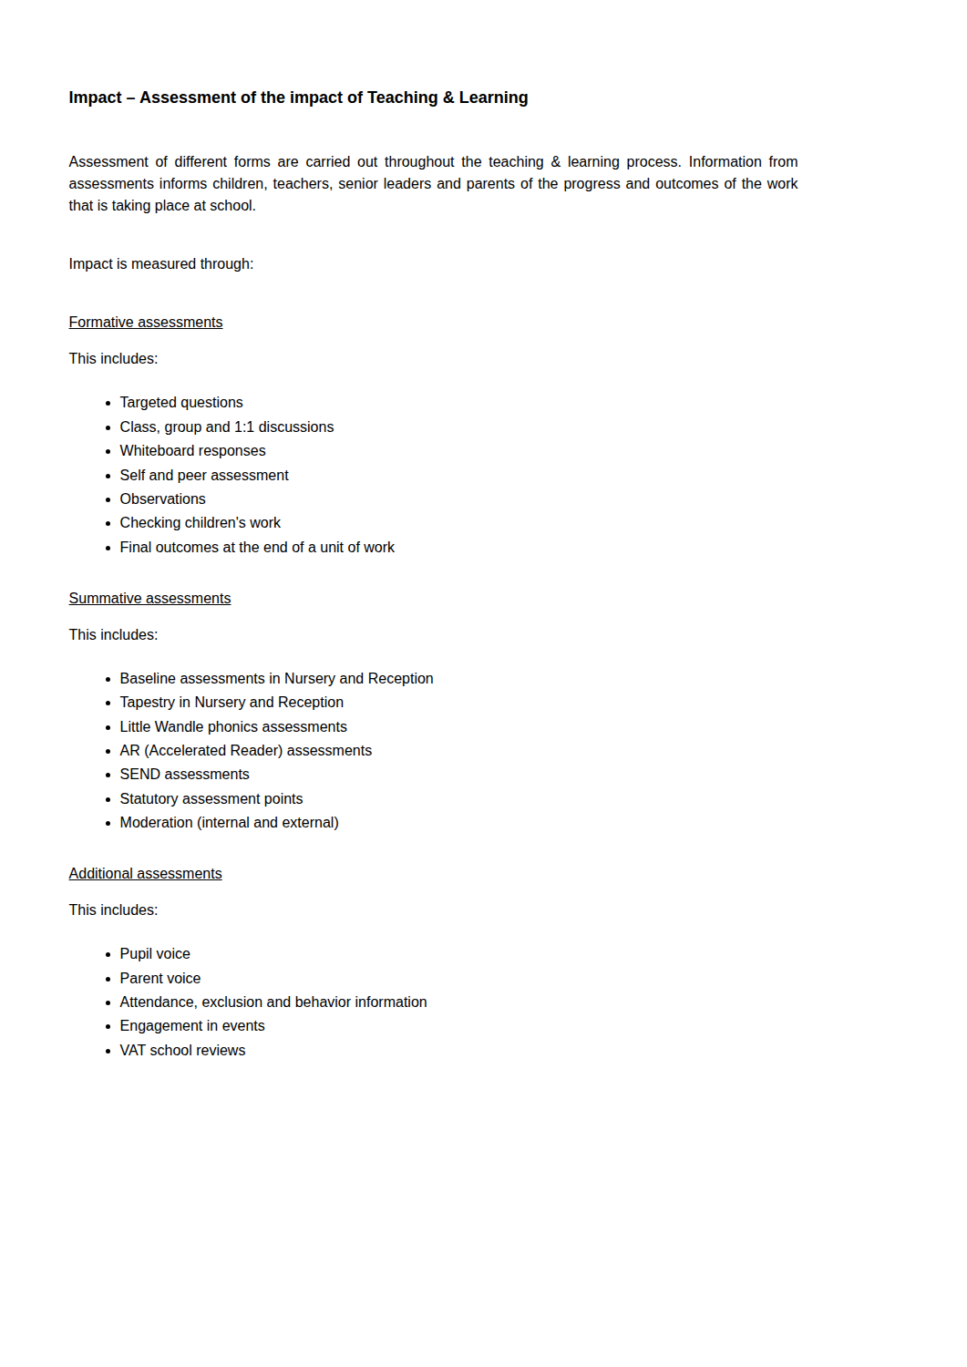Impact – Assessment of the impact of Teaching & Learning
Assessment of different forms are carried out throughout the teaching & learning process. Information from assessments informs children, teachers, senior leaders and parents of the progress and outcomes of the work that is taking place at school.
Impact is measured through:
Formative assessments
This includes:
Targeted questions
Class, group and 1:1 discussions
Whiteboard responses
Self and peer assessment
Observations
Checking children's work
Final outcomes at the end of a unit of work
Summative assessments
This includes:
Baseline assessments in Nursery and Reception
Tapestry in Nursery and Reception
Little Wandle phonics assessments
AR (Accelerated Reader) assessments
SEND assessments
Statutory assessment points
Moderation (internal and external)
Additional assessments
This includes:
Pupil voice
Parent voice
Attendance, exclusion and behavior information
Engagement in events
VAT school reviews